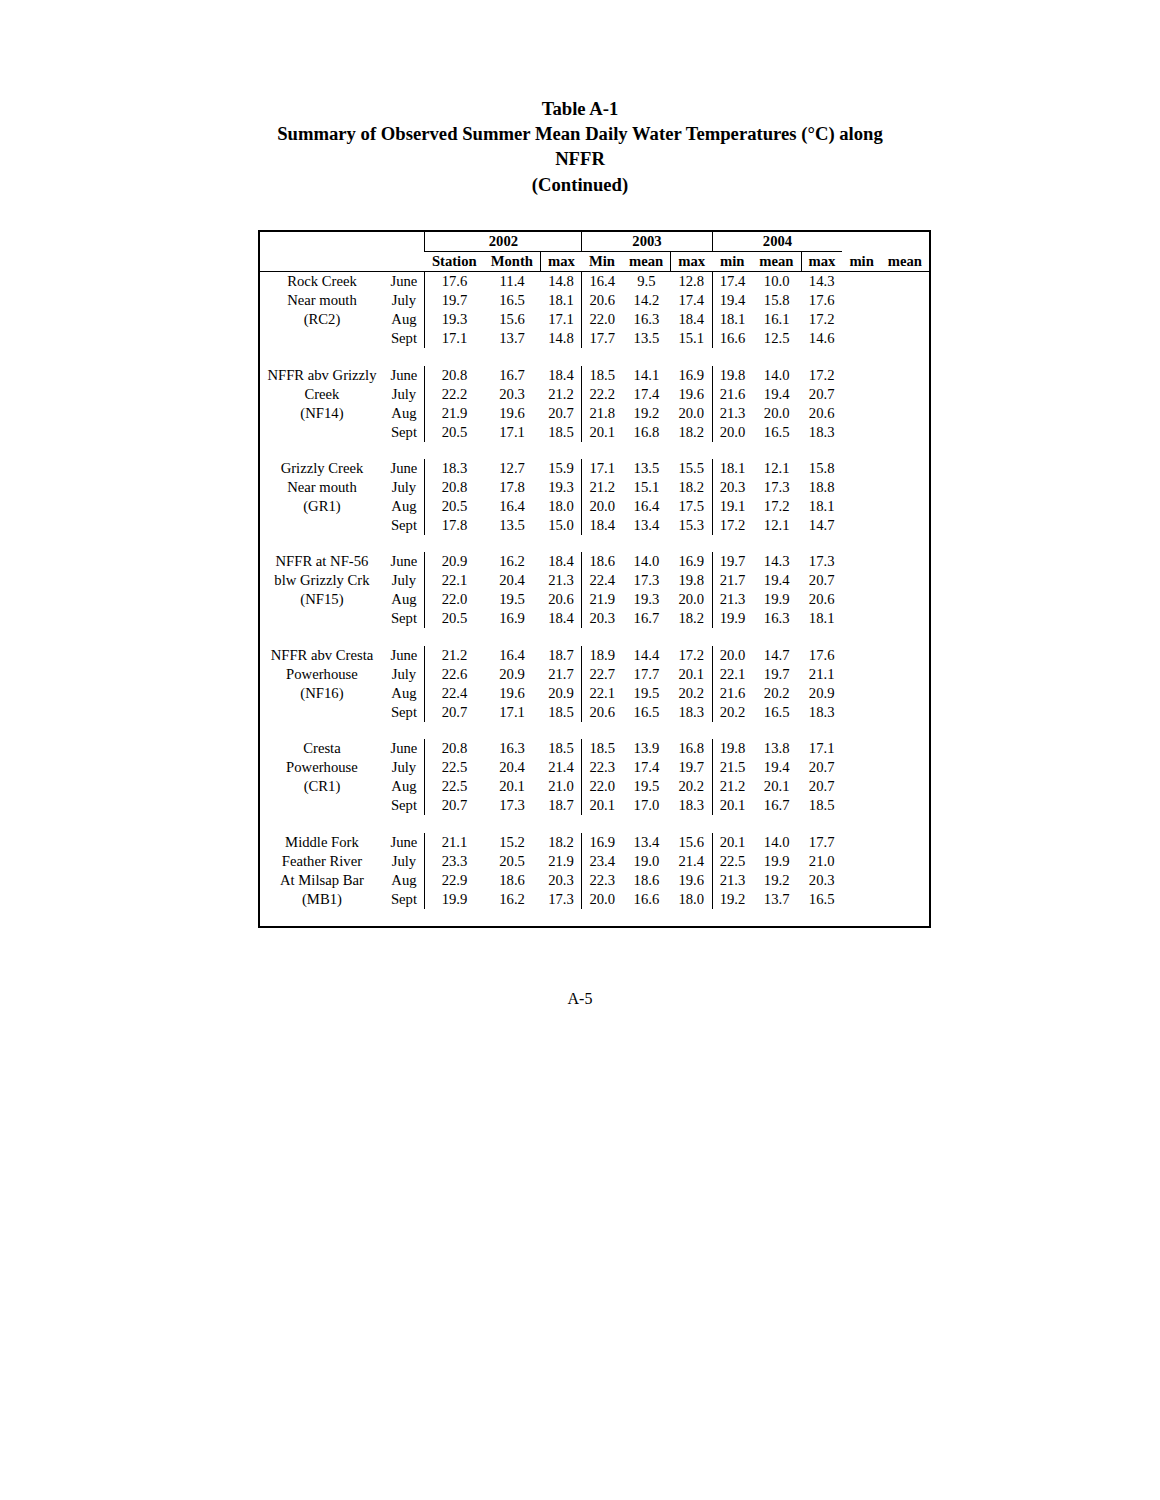Table A-1
Summary of Observed Summer Mean Daily Water Temperatures (°C) along NFFR
(Continued)
| | | 2002 | 2003 | 2004 |
| --- | --- | --- | --- | --- |
| Station | Month | max | Min | mean | max | min | mean | max | min | mean |
| Rock Creek | June | 17.6 | 11.4 | 14.8 | 16.4 | 9.5 | 12.8 | 17.4 | 10.0 | 14.3 |
| Near mouth | July | 19.7 | 16.5 | 18.1 | 20.6 | 14.2 | 17.4 | 19.4 | 15.8 | 17.6 |
| (RC2) | Aug | 19.3 | 15.6 | 17.1 | 22.0 | 16.3 | 18.4 | 18.1 | 16.1 | 17.2 |
| | Sept | 17.1 | 13.7 | 14.8 | 17.7 | 13.5 | 15.1 | 16.6 | 12.5 | 14.6 |
| NFFR abv Grizzly | June | 20.8 | 16.7 | 18.4 | 18.5 | 14.1 | 16.9 | 19.8 | 14.0 | 17.2 |
| Creek | July | 22.2 | 20.3 | 21.2 | 22.2 | 17.4 | 19.6 | 21.6 | 19.4 | 20.7 |
| (NF14) | Aug | 21.9 | 19.6 | 20.7 | 21.8 | 19.2 | 20.0 | 21.3 | 20.0 | 20.6 |
| | Sept | 20.5 | 17.1 | 18.5 | 20.1 | 16.8 | 18.2 | 20.0 | 16.5 | 18.3 |
| Grizzly Creek | June | 18.3 | 12.7 | 15.9 | 17.1 | 13.5 | 15.5 | 18.1 | 12.1 | 15.8 |
| Near mouth | July | 20.8 | 17.8 | 19.3 | 21.2 | 15.1 | 18.2 | 20.3 | 17.3 | 18.8 |
| (GR1) | Aug | 20.5 | 16.4 | 18.0 | 20.0 | 16.4 | 17.5 | 19.1 | 17.2 | 18.1 |
| | Sept | 17.8 | 13.5 | 15.0 | 18.4 | 13.4 | 15.3 | 17.2 | 12.1 | 14.7 |
| NFFR at NF-56 | June | 20.9 | 16.2 | 18.4 | 18.6 | 14.0 | 16.9 | 19.7 | 14.3 | 17.3 |
| blw Grizzly Crk | July | 22.1 | 20.4 | 21.3 | 22.4 | 17.3 | 19.8 | 21.7 | 19.4 | 20.7 |
| (NF15) | Aug | 22.0 | 19.5 | 20.6 | 21.9 | 19.3 | 20.0 | 21.3 | 19.9 | 20.6 |
| | Sept | 20.5 | 16.9 | 18.4 | 20.3 | 16.7 | 18.2 | 19.9 | 16.3 | 18.1 |
| NFFR abv Cresta | June | 21.2 | 16.4 | 18.7 | 18.9 | 14.4 | 17.2 | 20.0 | 14.7 | 17.6 |
| Powerhouse | July | 22.6 | 20.9 | 21.7 | 22.7 | 17.7 | 20.1 | 22.1 | 19.7 | 21.1 |
| (NF16) | Aug | 22.4 | 19.6 | 20.9 | 22.1 | 19.5 | 20.2 | 21.6 | 20.2 | 20.9 |
| | Sept | 20.7 | 17.1 | 18.5 | 20.6 | 16.5 | 18.3 | 20.2 | 16.5 | 18.3 |
| Cresta | June | 20.8 | 16.3 | 18.5 | 18.5 | 13.9 | 16.8 | 19.8 | 13.8 | 17.1 |
| Powerhouse | July | 22.5 | 20.4 | 21.4 | 22.3 | 17.4 | 19.7 | 21.5 | 19.4 | 20.7 |
| (CR1) | Aug | 22.5 | 20.1 | 21.0 | 22.0 | 19.5 | 20.2 | 21.2 | 20.1 | 20.7 |
| | Sept | 20.7 | 17.3 | 18.7 | 20.1 | 17.0 | 18.3 | 20.1 | 16.7 | 18.5 |
| Middle Fork | June | 21.1 | 15.2 | 18.2 | 16.9 | 13.4 | 15.6 | 20.1 | 14.0 | 17.7 |
| Feather River | July | 23.3 | 20.5 | 21.9 | 23.4 | 19.0 | 21.4 | 22.5 | 19.9 | 21.0 |
| At Milsap Bar | Aug | 22.9 | 18.6 | 20.3 | 22.3 | 18.6 | 19.6 | 21.3 | 19.2 | 20.3 |
| (MB1) | Sept | 19.9 | 16.2 | 17.3 | 20.0 | 16.6 | 18.0 | 19.2 | 13.7 | 16.5 |
A-5